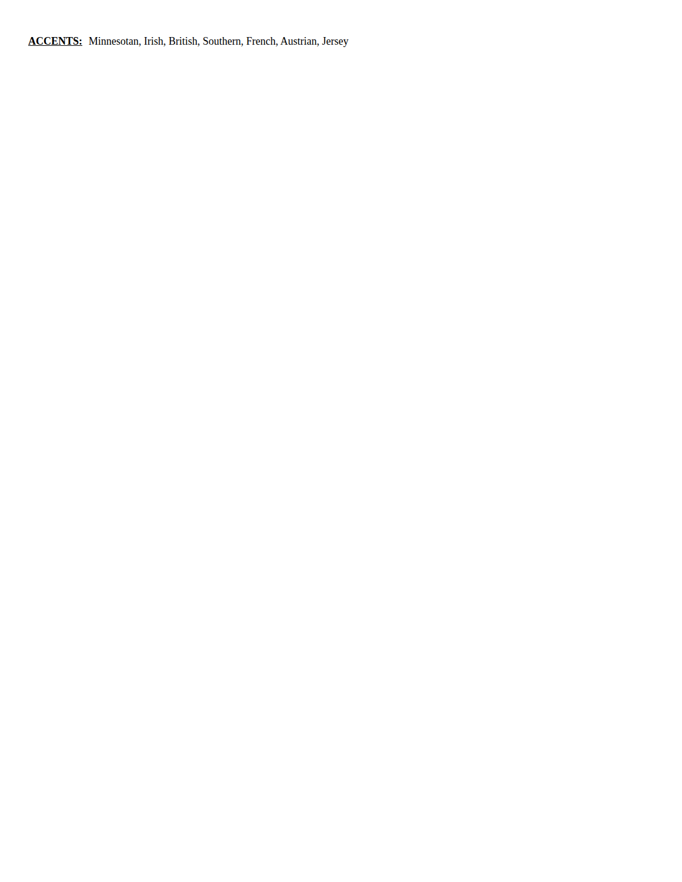ACCENTS: Minnesotan, Irish, British, Southern, French, Austrian, Jersey